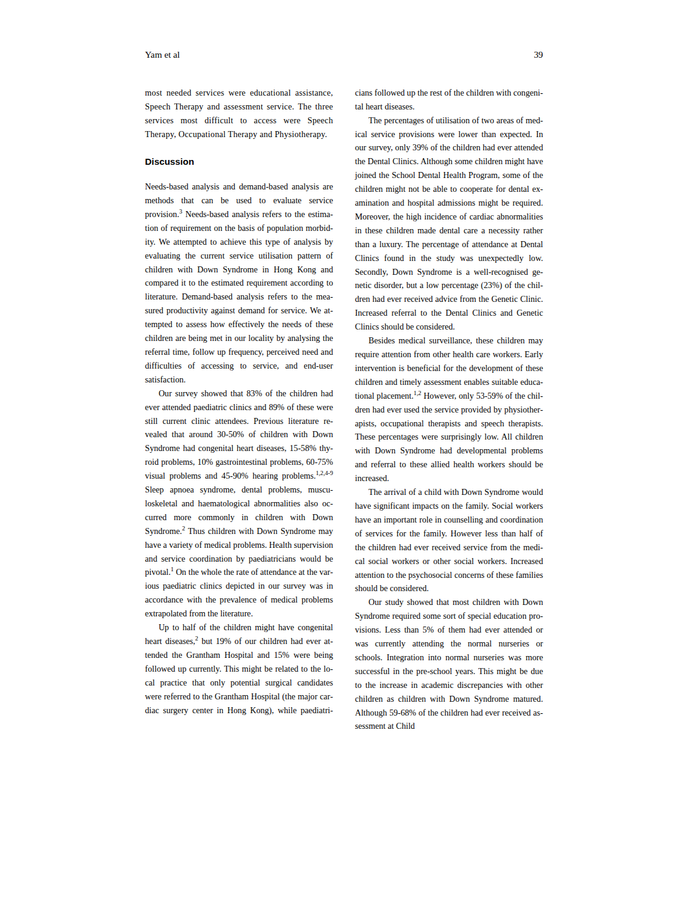Yam et al 39
most needed services were educational assistance, Speech Therapy and assessment service. The three services most difficult to access were Speech Therapy, Occupational Therapy and Physiotherapy.
Discussion
Needs-based analysis and demand-based analysis are methods that can be used to evaluate service provision.3 Needs-based analysis refers to the estimation of requirement on the basis of population morbidity. We attempted to achieve this type of analysis by evaluating the current service utilisation pattern of children with Down Syndrome in Hong Kong and compared it to the estimated requirement according to literature. Demand-based analysis refers to the measured productivity against demand for service. We attempted to assess how effectively the needs of these children are being met in our locality by analysing the referral time, follow up frequency, perceived need and difficulties of accessing to service, and end-user satisfaction.
Our survey showed that 83% of the children had ever attended paediatric clinics and 89% of these were still current clinic attendees. Previous literature revealed that around 30-50% of children with Down Syndrome had congenital heart diseases, 15-58% thyroid problems, 10% gastrointestinal problems, 60-75% visual problems and 45-90% hearing problems.1,2,4-9 Sleep apnoea syndrome, dental problems, musculoskeletal and haematological abnormalities also occurred more commonly in children with Down Syndrome.2 Thus children with Down Syndrome may have a variety of medical problems. Health supervision and service coordination by paediatricians would be pivotal.1 On the whole the rate of attendance at the various paediatric clinics depicted in our survey was in accordance with the prevalence of medical problems extrapolated from the literature.
Up to half of the children might have congenital heart diseases,2 but 19% of our children had ever attended the Grantham Hospital and 15% were being followed up currently. This might be related to the local practice that only potential surgical candidates were referred to the Grantham Hospital (the major cardiac surgery center in Hong Kong), while paediatricians followed up the rest of the children with congenital heart diseases.
The percentages of utilisation of two areas of medical service provisions were lower than expected. In our survey, only 39% of the children had ever attended the Dental Clinics. Although some children might have joined the School Dental Health Program, some of the children might not be able to cooperate for dental examination and hospital admissions might be required. Moreover, the high incidence of cardiac abnormalities in these children made dental care a necessity rather than a luxury. The percentage of attendance at Dental Clinics found in the study was unexpectedly low. Secondly, Down Syndrome is a well-recognised genetic disorder, but a low percentage (23%) of the children had ever received advice from the Genetic Clinic. Increased referral to the Dental Clinics and Genetic Clinics should be considered.
Besides medical surveillance, these children may require attention from other health care workers. Early intervention is beneficial for the development of these children and timely assessment enables suitable educational placement.1,2 However, only 53-59% of the children had ever used the service provided by physiotherapists, occupational therapists and speech therapists. These percentages were surprisingly low. All children with Down Syndrome had developmental problems and referral to these allied health workers should be increased.
The arrival of a child with Down Syndrome would have significant impacts on the family. Social workers have an important role in counselling and coordination of services for the family. However less than half of the children had ever received service from the medical social workers or other social workers. Increased attention to the psychosocial concerns of these families should be considered.
Our study showed that most children with Down Syndrome required some sort of special education provisions. Less than 5% of them had ever attended or was currently attending the normal nurseries or schools. Integration into normal nurseries was more successful in the pre-school years. This might be due to the increase in academic discrepancies with other children as children with Down Syndrome matured. Although 59-68% of the children had ever received assessment at Child